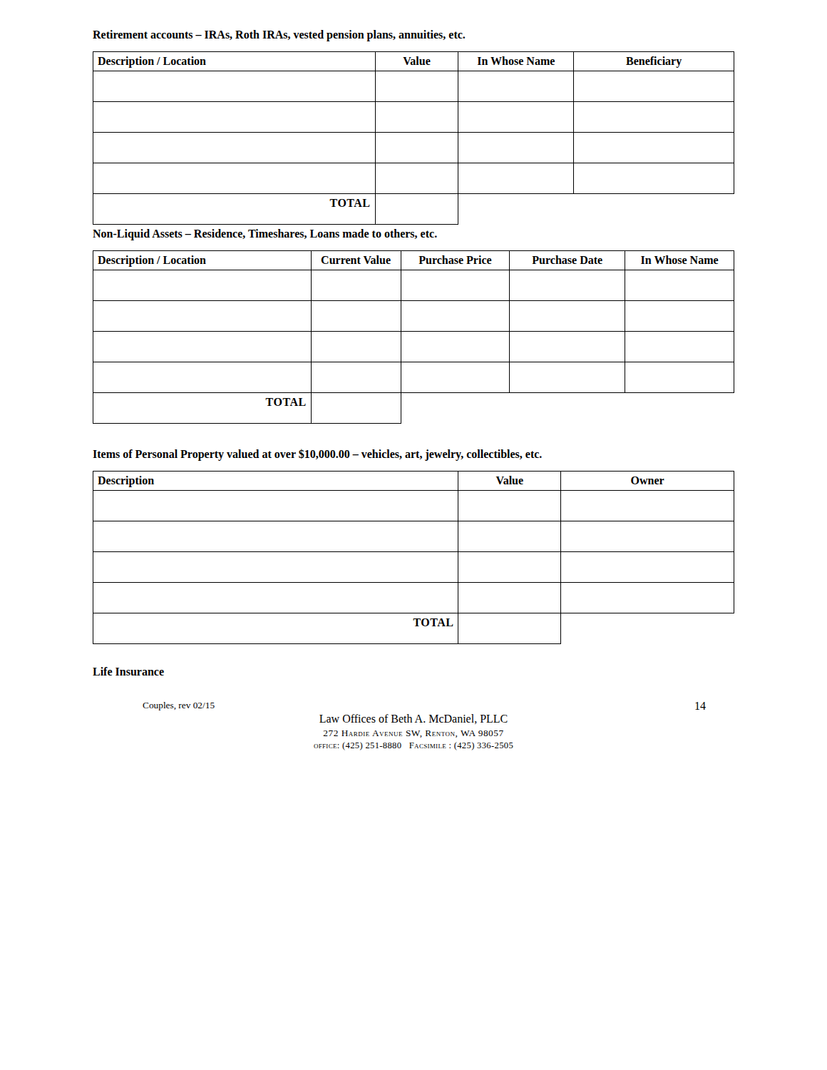Retirement accounts – IRAs, Roth IRAs, vested pension plans, annuities, etc.
| Description / Location | Value | In Whose Name | Beneficiary |
| --- | --- | --- | --- |
| TOTAL | | | |
Non-Liquid Assets – Residence, Timeshares, Loans made to others, etc.
| Description / Location | Current Value | Purchase Price | Purchase Date | In Whose Name |
| --- | --- | --- | --- | --- |
| TOTAL | | | | |
Items of Personal Property valued at over $10,000.00 – vehicles, art, jewelry, collectibles, etc.
| Description | Value | Owner |
| --- | --- | --- |
| TOTAL | | |
Life Insurance
14
Couples, rev 02/15
Law Offices of Beth A. McDaniel, PLLC
272 Hardie Avenue SW, Renton, WA 98057
office: (425) 251-8880 Facsimile : (425) 336-2505